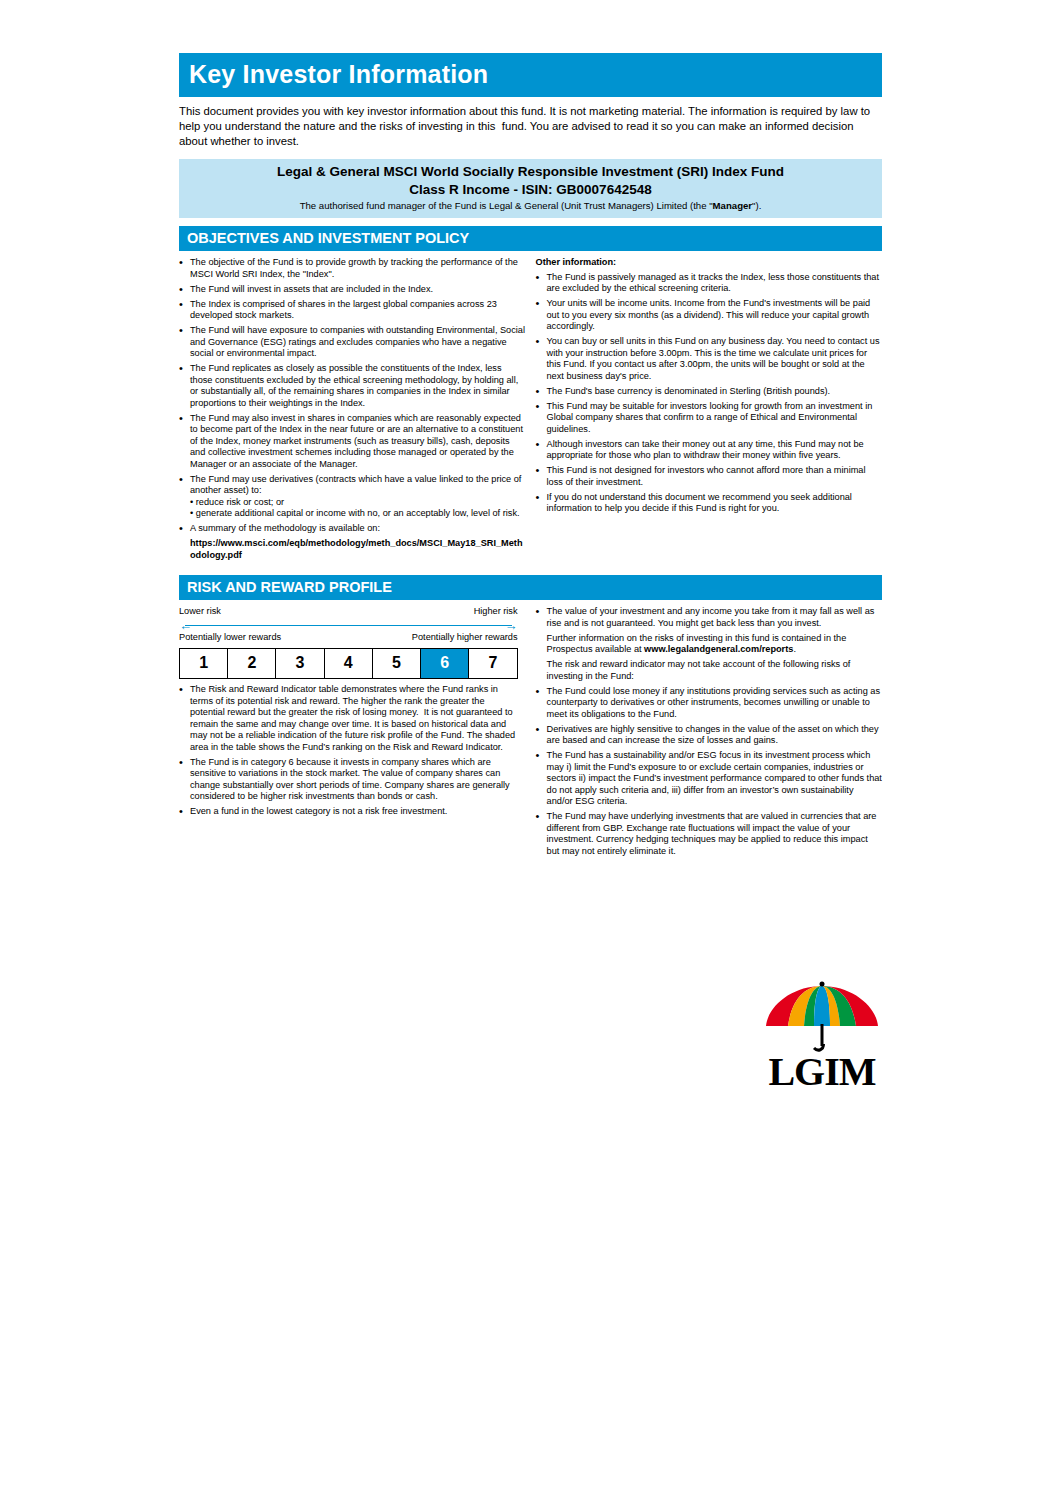Key Investor Information
This document provides you with key investor information about this fund. It is not marketing material. The information is required by law to help you understand the nature and the risks of investing in this fund. You are advised to read it so you can make an informed decision about whether to invest.
Legal & General MSCI World Socially Responsible Investment (SRI) Index Fund
Class R Income - ISIN: GB0007642548
The authorised fund manager of the Fund is Legal & General (Unit Trust Managers) Limited (the "Manager").
OBJECTIVES AND INVESTMENT POLICY
The objective of the Fund is to provide growth by tracking the performance of the MSCI World SRI Index, the "Index".
The Fund will invest in assets that are included in the Index.
The Index is comprised of shares in the largest global companies across 23 developed stock markets.
The Fund will have exposure to companies with outstanding Environmental, Social and Governance (ESG) ratings and excludes companies who have a negative social or environmental impact.
The Fund replicates as closely as possible the constituents of the Index, less those constituents excluded by the ethical screening methodology, by holding all, or substantially all, of the remaining shares in companies in the Index in similar proportions to their weightings in the Index.
The Fund may also invest in shares in companies which are reasonably expected to become part of the Index in the near future or are an alternative to a constituent of the Index, money market instruments (such as treasury bills), cash, deposits and collective investment schemes including those managed or operated by the Manager or an associate of the Manager.
The Fund may use derivatives (contracts which have a value linked to the price of another asset) to:
• reduce risk or cost; or
• generate additional capital or income with no, or an acceptably low, level of risk.
A summary of the methodology is available on:
https://www.msci.com/eqb/methodology/meth_docs/MSCI_May18_SRI_Methodology.pdf
Other information:
The Fund is passively managed as it tracks the Index, less those constituents that are excluded by the ethical screening criteria.
Your units will be income units. Income from the Fund's investments will be paid out to you every six months (as a dividend). This will reduce your capital growth accordingly.
You can buy or sell units in this Fund on any business day. You need to contact us with your instruction before 3.00pm. This is the time we calculate unit prices for this Fund. If you contact us after 3.00pm, the units will be bought or sold at the next business day's price.
The Fund's base currency is denominated in Sterling (British pounds).
This Fund may be suitable for investors looking for growth from an investment in Global company shares that confirm to a range of Ethical and Environmental guidelines.
Although investors can take their money out at any time, this Fund may not be appropriate for those who plan to withdraw their money within five years.
This Fund is not designed for investors who cannot afford more than a minimal loss of their investment.
If you do not understand this document we recommend you seek additional information to help you decide if this Fund is right for you.
RISK AND REWARD PROFILE
Lower risk Higher risk
← →
Potentially lower rewards Potentially higher rewards
| 1 | 2 | 3 | 4 | 5 | 6 | 7 |
The Risk and Reward Indicator table demonstrates where the Fund ranks in terms of its potential risk and reward. The higher the rank the greater the potential reward but the greater the risk of losing money. It is not guaranteed to remain the same and may change over time. It is based on historical data and may not be a reliable indication of the future risk profile of the Fund. The shaded area in the table shows the Fund’s ranking on the Risk and Reward Indicator.
The Fund is in category 6 because it invests in company shares which are sensitive to variations in the stock market. The value of company shares can change substantially over short periods of time. Company shares are generally considered to be higher risk investments than bonds or cash.
Even a fund in the lowest category is not a risk free investment.
The value of your investment and any income you take from it may fall as well as rise and is not guaranteed. You might get back less than you invest.
Further information on the risks of investing in this fund is contained in the Prospectus available at www.legalandgeneral.com/reports.
The risk and reward indicator may not take account of the following risks of investing in the Fund:
The Fund could lose money if any institutions providing services such as acting as counterparty to derivatives or other instruments, becomes unwilling or unable to meet its obligations to the Fund.
Derivatives are highly sensitive to changes in the value of the asset on which they are based and can increase the size of losses and gains.
The Fund has a sustainability and/or ESG focus in its investment process which may i) limit the Fund’s exposure to or exclude certain companies, industries or sectors ii) impact the Fund’s investment performance compared to other funds that do not apply such criteria and, iii) differ from an investor’s own sustainability and/or ESG criteria.
The Fund may have underlying investments that are valued in currencies that are different from GBP. Exchange rate fluctuations will impact the value of your investment. Currency hedging techniques may be applied to reduce this impact but may not entirely eliminate it.
LGIM